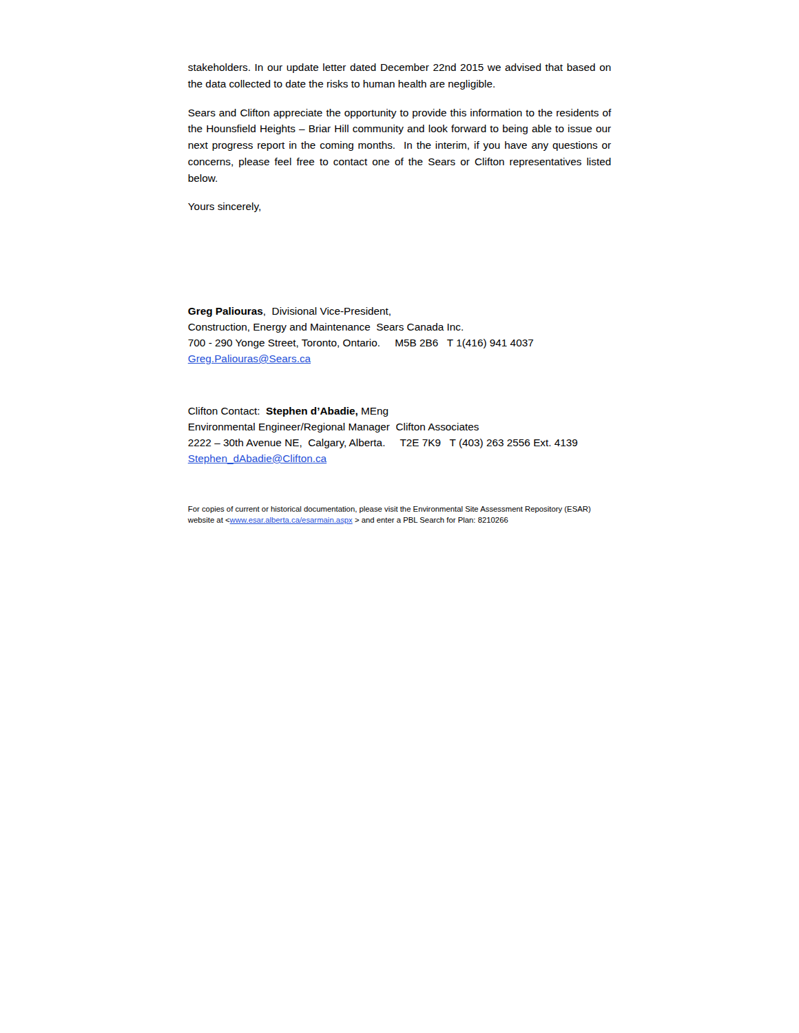stakeholders. In our update letter dated December 22nd 2015 we advised that based on the data collected to date the risks to human health are negligible.
Sears and Clifton appreciate the opportunity to provide this information to the residents of the Hounsfield Heights – Briar Hill community and look forward to being able to issue our next progress report in the coming months. In the interim, if you have any questions or concerns, please feel free to contact one of the Sears or Clifton representatives listed below.
Yours sincerely,
Greg Paliouras, Divisional Vice-President, Construction, Energy and Maintenance Sears Canada Inc. 700 - 290 Yonge Street, Toronto, Ontario. M5B 2B6 T 1(416) 941 4037 Greg.Paliouras@Sears.ca
Clifton Contact: Stephen d’Abadie, MEng Environmental Engineer/Regional Manager Clifton Associates 2222 – 30th Avenue NE, Calgary, Alberta. T2E 7K9 T (403) 263 2556 Ext. 4139 Stephen_dAbadie@Clifton.ca
For copies of current or historical documentation, please visit the Environmental Site Assessment Repository (ESAR) website at <www.esar.alberta.ca/esarmain.aspx > and enter a PBL Search for Plan: 8210266